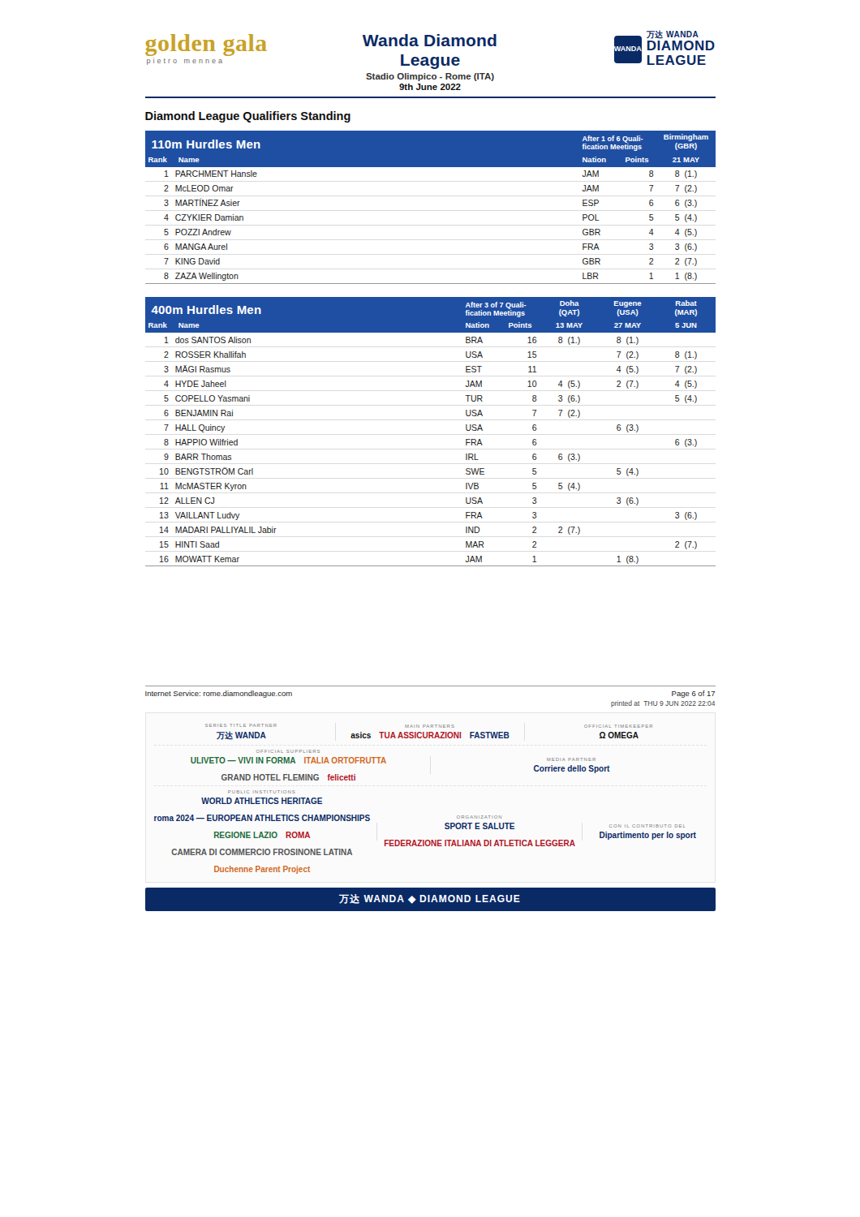golden gala
pietro mennea
Wanda Diamond League
Stadio Olimpico - Rome (ITA)
9th June 2022
WANDA
万达 WANDA
DIAMOND
LEAGUE
Diamond League Qualifiers Standing
| 110m Hurdles Men | After 1 of 6 Quali- fication Meetings | Birmingham (GBR) |
| --- | --- | --- |
| Rank | Name | Nation | Points | 21 MAY |
| 1 | PARCHMENT Hansle | JAM | 8 | 8 (1.) |
| 2 | McLEOD Omar | JAM | 7 | 7 (2.) |
| 3 | MARTÍNEZ Asier | ESP | 6 | 6 (3.) |
| 4 | CZYKIER Damian | POL | 5 | 5 (4.) |
| 5 | POZZI Andrew | GBR | 4 | 4 (5.) |
| 6 | MANGA Aurel | FRA | 3 | 3 (6.) |
| 7 | KING David | GBR | 2 | 2 (7.) |
| 8 | ZAZA Wellington | LBR | 1 | 1 (8.) |
| 400m Hurdles Men | After 3 of 7 Quali- fication Meetings | Doha (QAT) | Eugene (USA) | Rabat (MAR) |
| --- | --- | --- | --- | --- |
| Rank | Name | Nation | Points | 13 MAY | 27 MAY | 5 JUN |
| 1 | dos SANTOS Alison | BRA | 16 | 8 (1.) | 8 (1.) | |
| 2 | ROSSER Khallifah | USA | 15 | | 7 (2.) | 8 (1.) |
| 3 | MÄGI Rasmus | EST | 11 | | 4 (5.) | 7 (2.) |
| 4 | HYDE Jaheel | JAM | 10 | 4 (5.) | 2 (7.) | 4 (5.) |
| 5 | COPELLO Yasmani | TUR | 8 | 3 (6.) | | 5 (4.) |
| 6 | BENJAMIN Rai | USA | 7 | 7 (2.) | | |
| 7 | HALL Quincy | USA | 6 | | 6 (3.) | |
| 8 | HAPPIO Wilfried | FRA | 6 | | | 6 (3.) |
| 9 | BARR Thomas | IRL | 6 | 6 (3.) | | |
| 10 | BENGTSTRÖM Carl | SWE | 5 | | 5 (4.) | |
| 11 | McMASTER Kyron | IVB | 5 | 5 (4.) | | |
| 12 | ALLEN CJ | USA | 3 | | 3 (6.) | |
| 13 | VAILLANT Ludvy | FRA | 3 | | | 3 (6.) |
| 14 | MADARI PALLIYALIL Jabir | IND | 2 | 2 (7.) | | |
| 15 | HINTI Saad | MAR | 2 | | | 2 (7.) |
| 16 | MOWATT Kemar | JAM | 1 | | 1 (8.) | |
Internet Service: rome.diamondleague.com
Page 6 of 17
printed at THU 9 JUN 2022 22:04
Series Title Partner
万达 WANDA
Main Partners
asics TUA ASSICURAZIONI FASTWEB
Official Timekeeper
Ω OMEGA
Official Suppliers
ULIVETO — VIVI IN FORMA ITALIA ORTOFRUTTA GRAND HOTEL FLEMING felicetti
Media Partner
Corriere dello Sport
Public Institutions
WORLD ATHLETICS HERITAGE roma 2024 — EUROPEAN ATHLETICS CHAMPIONSHIPS REGIONE LAZIO ROMA CAMERA DI COMMERCIO FROSINONE LATINA Duchenne Parent Project
Organization
SPORT E SALUTE FEDERAZIONE ITALIANA DI ATLETICA LEGGERA
Con il contributo del
Dipartimento per lo sport
万达 WANDA ◆ DIAMOND LEAGUE